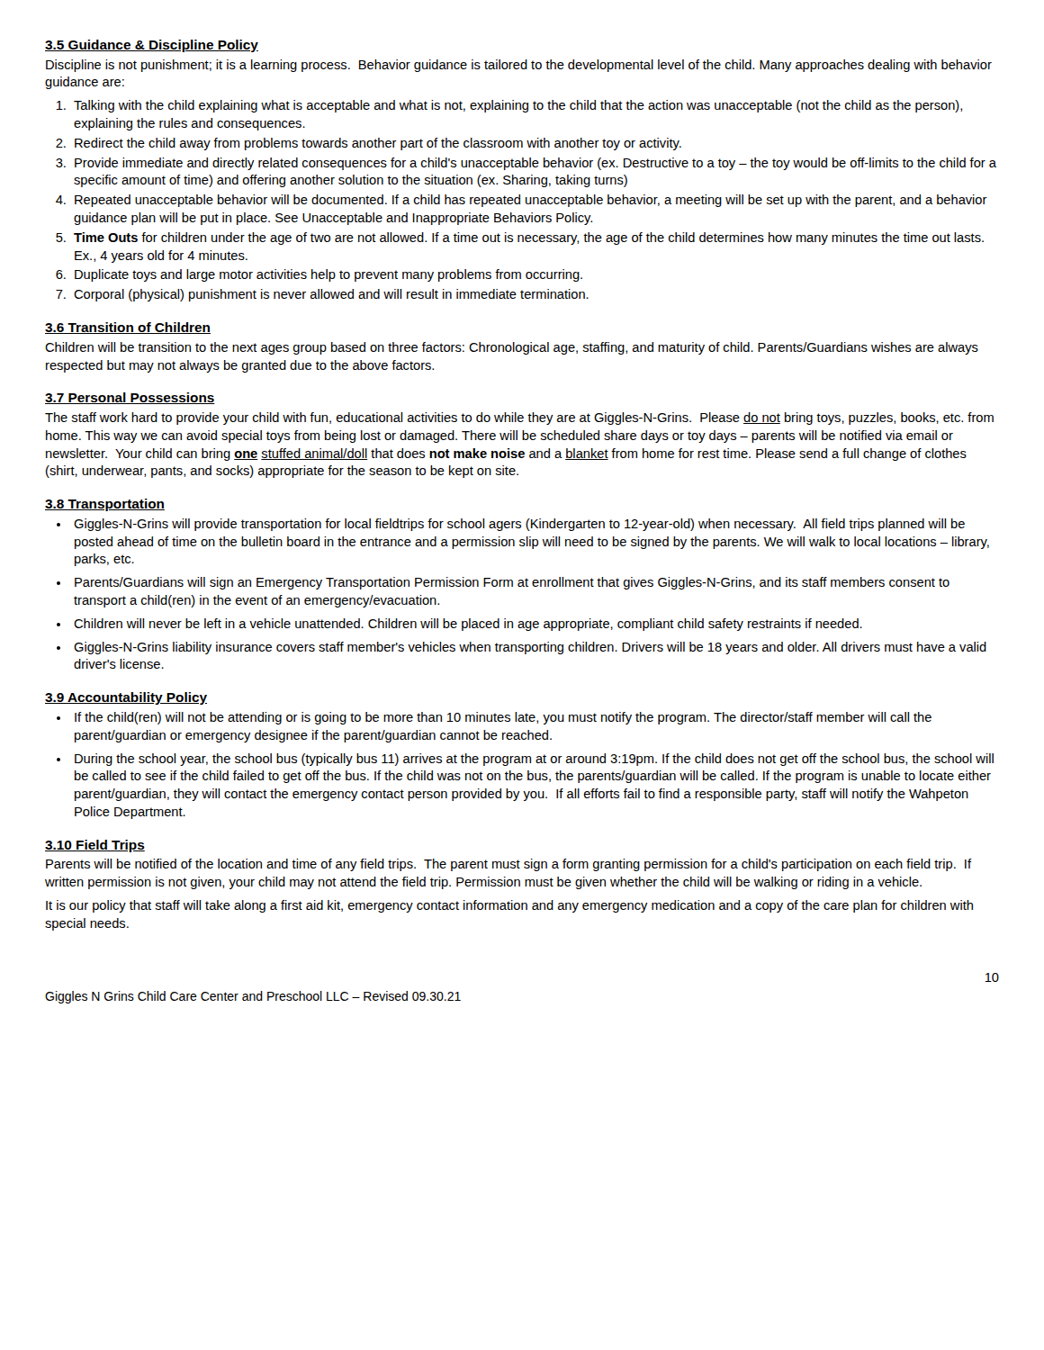3.5 Guidance & Discipline Policy
Discipline is not punishment; it is a learning process. Behavior guidance is tailored to the developmental level of the child. Many approaches dealing with behavior guidance are:
Talking with the child explaining what is acceptable and what is not, explaining to the child that the action was unacceptable (not the child as the person), explaining the rules and consequences.
Redirect the child away from problems towards another part of the classroom with another toy or activity.
Provide immediate and directly related consequences for a child's unacceptable behavior (ex. Destructive to a toy – the toy would be off-limits to the child for a specific amount of time) and offering another solution to the situation (ex. Sharing, taking turns)
Repeated unacceptable behavior will be documented. If a child has repeated unacceptable behavior, a meeting will be set up with the parent, and a behavior guidance plan will be put in place. See Unacceptable and Inappropriate Behaviors Policy.
Time Outs for children under the age of two are not allowed. If a time out is necessary, the age of the child determines how many minutes the time out lasts. Ex., 4 years old for 4 minutes.
Duplicate toys and large motor activities help to prevent many problems from occurring.
Corporal (physical) punishment is never allowed and will result in immediate termination.
3.6 Transition of Children
Children will be transition to the next ages group based on three factors: Chronological age, staffing, and maturity of child. Parents/Guardians wishes are always respected but may not always be granted due to the above factors.
3.7 Personal Possessions
The staff work hard to provide your child with fun, educational activities to do while they are at Giggles-N-Grins. Please do not bring toys, puzzles, books, etc. from home. This way we can avoid special toys from being lost or damaged. There will be scheduled share days or toy days – parents will be notified via email or newsletter. Your child can bring one stuffed animal/doll that does not make noise and a blanket from home for rest time. Please send a full change of clothes (shirt, underwear, pants, and socks) appropriate for the season to be kept on site.
3.8 Transportation
Giggles-N-Grins will provide transportation for local fieldtrips for school agers (Kindergarten to 12-year-old) when necessary. All field trips planned will be posted ahead of time on the bulletin board in the entrance and a permission slip will need to be signed by the parents. We will walk to local locations – library, parks, etc.
Parents/Guardians will sign an Emergency Transportation Permission Form at enrollment that gives Giggles-N-Grins, and its staff members consent to transport a child(ren) in the event of an emergency/evacuation.
Children will never be left in a vehicle unattended. Children will be placed in age appropriate, compliant child safety restraints if needed.
Giggles-N-Grins liability insurance covers staff member's vehicles when transporting children. Drivers will be 18 years and older. All drivers must have a valid driver's license.
3.9 Accountability Policy
If the child(ren) will not be attending or is going to be more than 10 minutes late, you must notify the program. The director/staff member will call the parent/guardian or emergency designee if the parent/guardian cannot be reached.
During the school year, the school bus (typically bus 11) arrives at the program at or around 3:19pm. If the child does not get off the school bus, the school will be called to see if the child failed to get off the bus. If the child was not on the bus, the parents/guardian will be called. If the program is unable to locate either parent/guardian, they will contact the emergency contact person provided by you. If all efforts fail to find a responsible party, staff will notify the Wahpeton Police Department.
3.10 Field Trips
Parents will be notified of the location and time of any field trips. The parent must sign a form granting permission for a child's participation on each field trip. If written permission is not given, your child may not attend the field trip. Permission must be given whether the child will be walking or riding in a vehicle.
It is our policy that staff will take along a first aid kit, emergency contact information and any emergency medication and a copy of the care plan for children with special needs.
10
Giggles N Grins Child Care Center and Preschool LLC – Revised 09.30.21